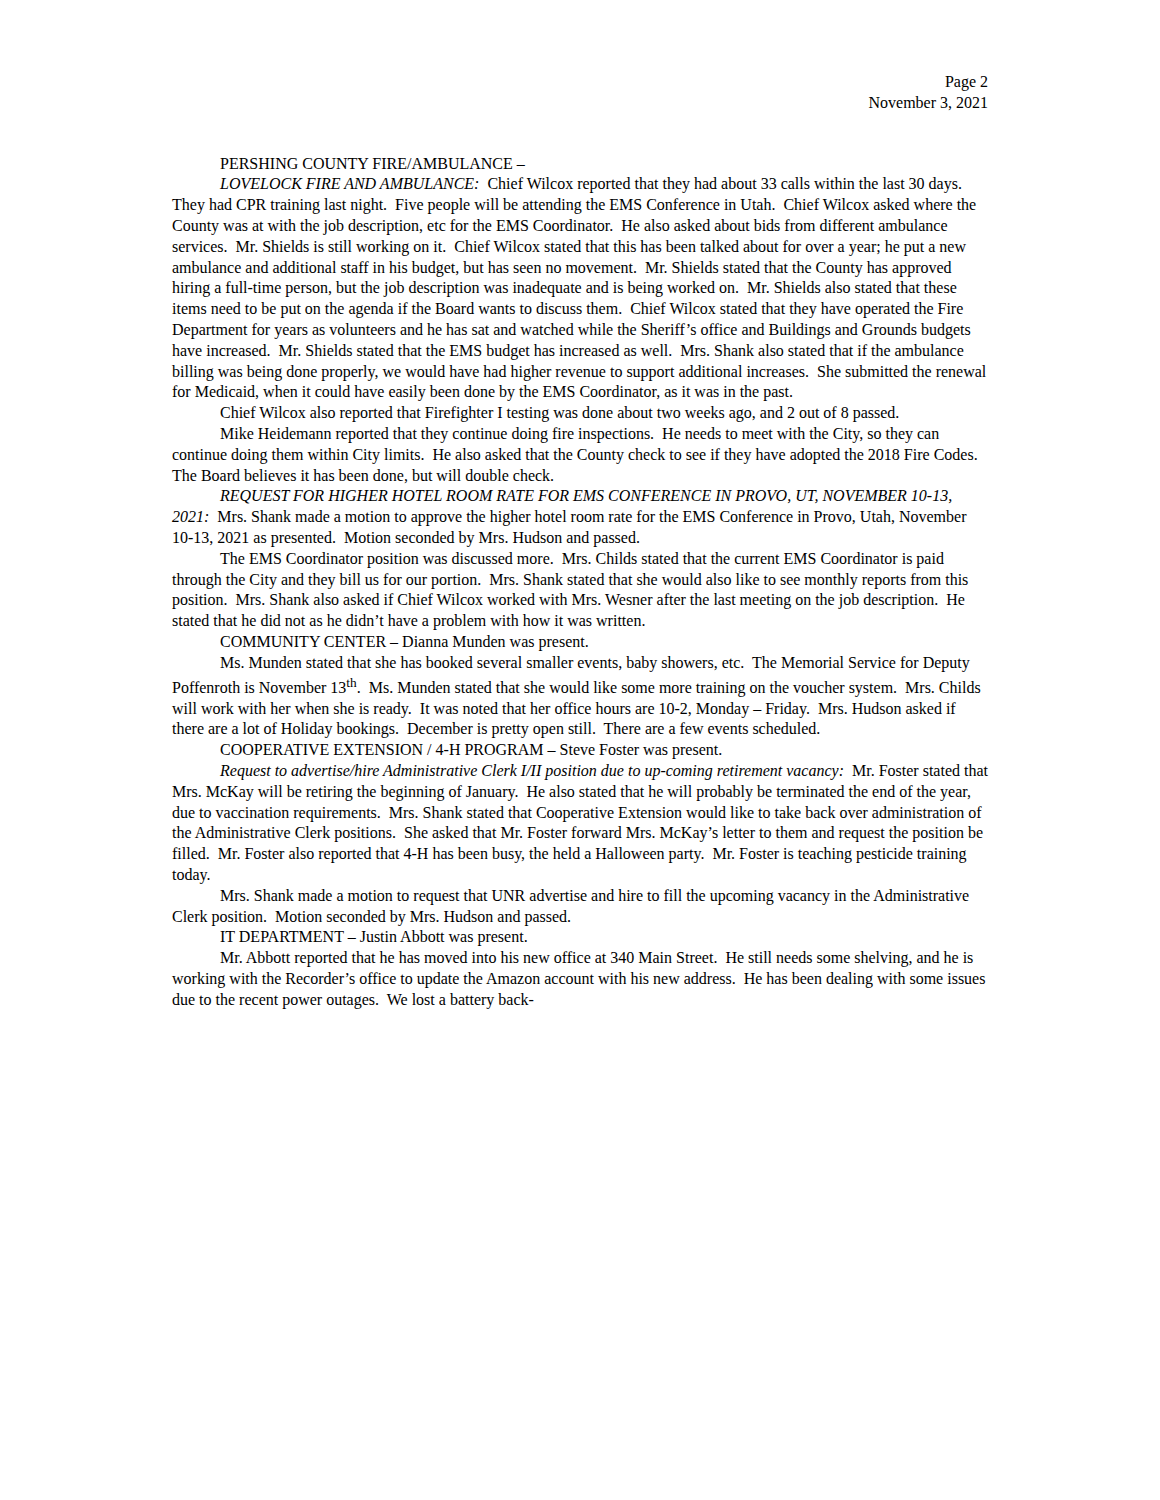Page 2
November 3, 2021
PERSHING COUNTY FIRE/AMBULANCE –
LOVELOCK FIRE AND AMBULANCE: Chief Wilcox reported that they had about 33 calls within the last 30 days. They had CPR training last night. Five people will be attending the EMS Conference in Utah. Chief Wilcox asked where the County was at with the job description, etc for the EMS Coordinator. He also asked about bids from different ambulance services. Mr. Shields is still working on it. Chief Wilcox stated that this has been talked about for over a year; he put a new ambulance and additional staff in his budget, but has seen no movement. Mr. Shields stated that the County has approved hiring a full-time person, but the job description was inadequate and is being worked on. Mr. Shields also stated that these items need to be put on the agenda if the Board wants to discuss them. Chief Wilcox stated that they have operated the Fire Department for years as volunteers and he has sat and watched while the Sheriff’s office and Buildings and Grounds budgets have increased. Mr. Shields stated that the EMS budget has increased as well. Mrs. Shank also stated that if the ambulance billing was being done properly, we would have had higher revenue to support additional increases. She submitted the renewal for Medicaid, when it could have easily been done by the EMS Coordinator, as it was in the past.
Chief Wilcox also reported that Firefighter I testing was done about two weeks ago, and 2 out of 8 passed.
Mike Heidemann reported that they continue doing fire inspections. He needs to meet with the City, so they can continue doing them within City limits. He also asked that the County check to see if they have adopted the 2018 Fire Codes. The Board believes it has been done, but will double check.
REQUEST FOR HIGHER HOTEL ROOM RATE FOR EMS CONFERENCE IN PROVO, UT, NOVEMBER 10-13, 2021: Mrs. Shank made a motion to approve the higher hotel room rate for the EMS Conference in Provo, Utah, November 10-13, 2021 as presented. Motion seconded by Mrs. Hudson and passed.
The EMS Coordinator position was discussed more. Mrs. Childs stated that the current EMS Coordinator is paid through the City and they bill us for our portion. Mrs. Shank stated that she would also like to see monthly reports from this position. Mrs. Shank also asked if Chief Wilcox worked with Mrs. Wesner after the last meeting on the job description. He stated that he did not as he didn’t have a problem with how it was written.
COMMUNITY CENTER – Dianna Munden was present.
Ms. Munden stated that she has booked several smaller events, baby showers, etc. The Memorial Service for Deputy Poffenroth is November 13th. Ms. Munden stated that she would like some more training on the voucher system. Mrs. Childs will work with her when she is ready. It was noted that her office hours are 10-2, Monday – Friday. Mrs. Hudson asked if there are a lot of Holiday bookings. December is pretty open still. There are a few events scheduled.
COOPERATIVE EXTENSION / 4-H PROGRAM – Steve Foster was present.
Request to advertise/hire Administrative Clerk I/II position due to up-coming retirement vacancy: Mr. Foster stated that Mrs. McKay will be retiring the beginning of January. He also stated that he will probably be terminated the end of the year, due to vaccination requirements. Mrs. Shank stated that Cooperative Extension would like to take back over administration of the Administrative Clerk positions. She asked that Mr. Foster forward Mrs. McKay’s letter to them and request the position be filled. Mr. Foster also reported that 4-H has been busy, the held a Halloween party. Mr. Foster is teaching pesticide training today.
Mrs. Shank made a motion to request that UNR advertise and hire to fill the upcoming vacancy in the Administrative Clerk position. Motion seconded by Mrs. Hudson and passed.
IT DEPARTMENT – Justin Abbott was present.
Mr. Abbott reported that he has moved into his new office at 340 Main Street. He still needs some shelving, and he is working with the Recorder’s office to update the Amazon account with his new address. He has been dealing with some issues due to the recent power outages. We lost a battery back-